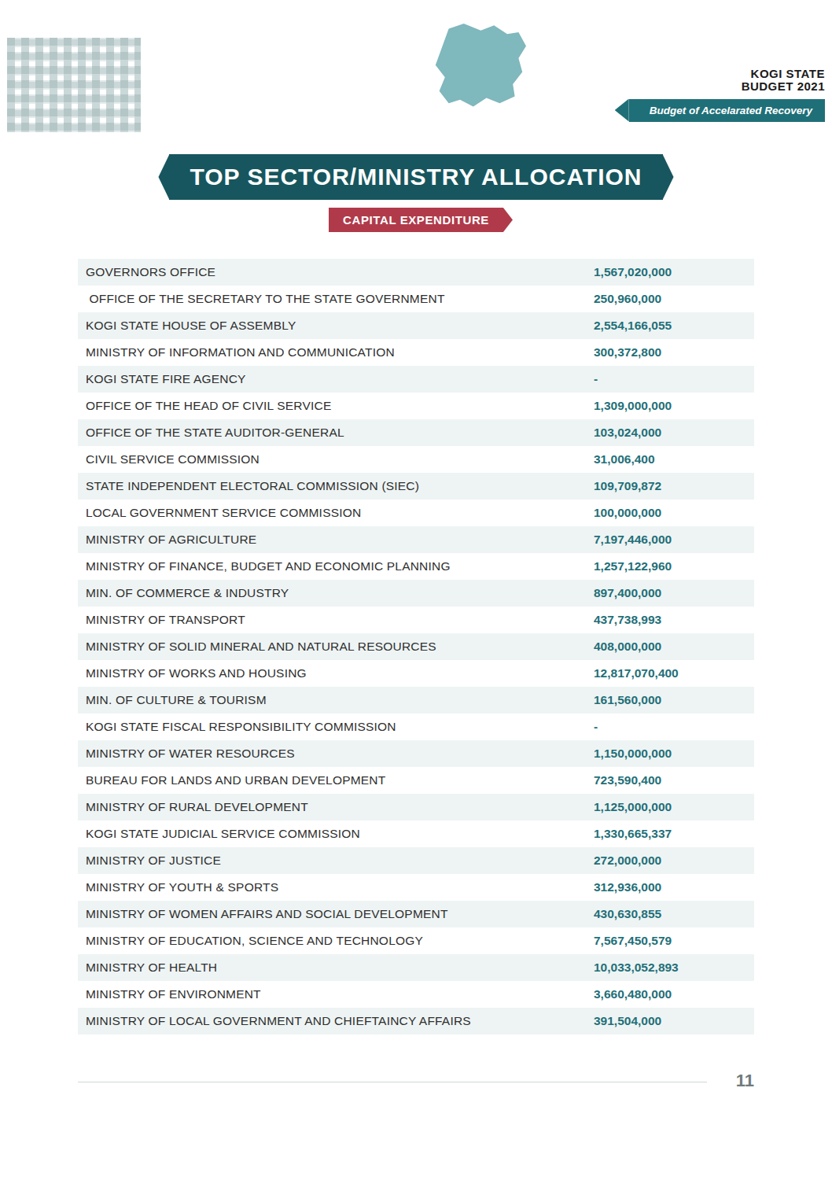KOGI STATE
BUDGET 2021
Budget of Accelarated Recovery
TOP SECTOR/MINISTRY ALLOCATION
CAPITAL EXPENDITURE
| GOVERNORS OFFICE | 1,567,020,000 |
| OFFICE OF THE SECRETARY TO THE STATE GOVERNMENT | 250,960,000 |
| KOGI STATE HOUSE OF ASSEMBLY | 2,554,166,055 |
| MINISTRY OF INFORMATION AND COMMUNICATION | 300,372,800 |
| KOGI STATE FIRE AGENCY | - |
| OFFICE OF THE HEAD OF CIVIL SERVICE | 1,309,000,000 |
| OFFICE OF THE STATE AUDITOR-GENERAL | 103,024,000 |
| CIVIL SERVICE COMMISSION | 31,006,400 |
| STATE INDEPENDENT ELECTORAL COMMISSION (SIEC) | 109,709,872 |
| LOCAL GOVERNMENT SERVICE COMMISSION | 100,000,000 |
| MINISTRY OF AGRICULTURE | 7,197,446,000 |
| MINISTRY OF FINANCE, BUDGET AND ECONOMIC PLANNING | 1,257,122,960 |
| MIN. OF COMMERCE & INDUSTRY | 897,400,000 |
| MINISTRY OF TRANSPORT | 437,738,993 |
| MINISTRY OF SOLID MINERAL AND NATURAL RESOURCES | 408,000,000 |
| MINISTRY OF WORKS AND HOUSING | 12,817,070,400 |
| MIN. OF CULTURE & TOURISM | 161,560,000 |
| KOGI STATE FISCAL RESPONSIBILITY COMMISSION | - |
| MINISTRY OF WATER RESOURCES | 1,150,000,000 |
| BUREAU FOR LANDS AND URBAN DEVELOPMENT | 723,590,400 |
| MINISTRY OF RURAL DEVELOPMENT | 1,125,000,000 |
| KOGI STATE JUDICIAL SERVICE COMMISSION | 1,330,665,337 |
| MINISTRY OF JUSTICE | 272,000,000 |
| MINISTRY OF YOUTH & SPORTS | 312,936,000 |
| MINISTRY OF WOMEN AFFAIRS AND SOCIAL DEVELOPMENT | 430,630,855 |
| MINISTRY OF EDUCATION, SCIENCE AND TECHNOLOGY | 7,567,450,579 |
| MINISTRY OF HEALTH | 10,033,052,893 |
| MINISTRY OF ENVIRONMENT | 3,660,480,000 |
| MINISTRY OF LOCAL GOVERNMENT AND CHIEFTAINCY AFFAIRS | 391,504,000 |
11